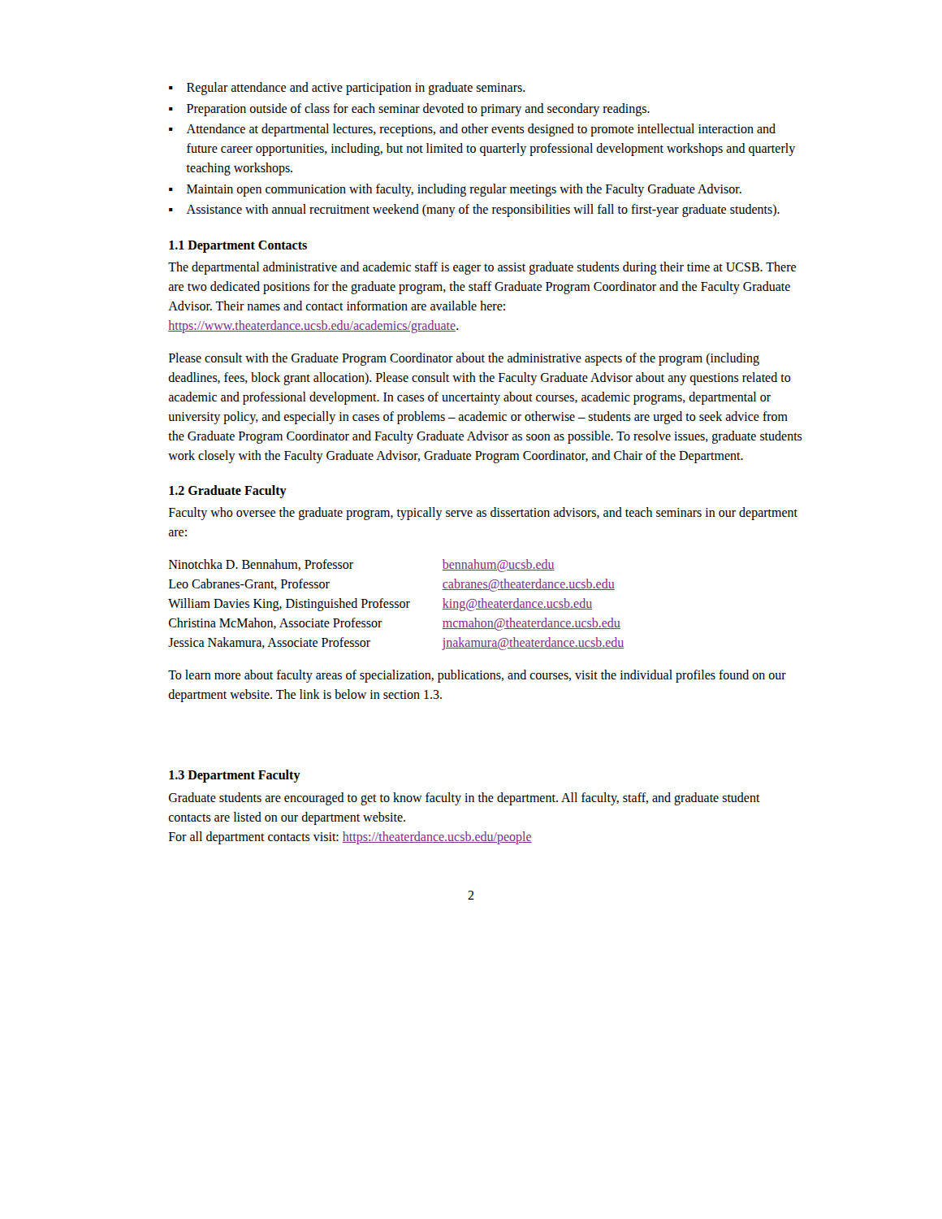Regular attendance and active participation in graduate seminars.
Preparation outside of class for each seminar devoted to primary and secondary readings.
Attendance at departmental lectures, receptions, and other events designed to promote intellectual interaction and future career opportunities, including, but not limited to quarterly professional development workshops and quarterly teaching workshops.
Maintain open communication with faculty, including regular meetings with the Faculty Graduate Advisor.
Assistance with annual recruitment weekend (many of the responsibilities will fall to first-year graduate students).
1.1 Department Contacts
The departmental administrative and academic staff is eager to assist graduate students during their time at UCSB. There are two dedicated positions for the graduate program, the staff Graduate Program Coordinator and the Faculty Graduate Advisor. Their names and contact information are available here:
https://www.theaterdance.ucsb.edu/academics/graduate.
Please consult with the Graduate Program Coordinator about the administrative aspects of the program (including deadlines, fees, block grant allocation). Please consult with the Faculty Graduate Advisor about any questions related to academic and professional development. In cases of uncertainty about courses, academic programs, departmental or university policy, and especially in cases of problems – academic or otherwise – students are urged to seek advice from the Graduate Program Coordinator and Faculty Graduate Advisor as soon as possible. To resolve issues, graduate students work closely with the Faculty Graduate Advisor, Graduate Program Coordinator, and Chair of the Department.
1.2 Graduate Faculty
Faculty who oversee the graduate program, typically serve as dissertation advisors, and teach seminars in our department are:
| Ninotchka D. Bennahum, Professor | bennahum@ucsb.edu |
| Leo Cabranes-Grant, Professor | cabranes@theaterdance.ucsb.edu |
| William Davies King, Distinguished Professor | king@theaterdance.ucsb.edu |
| Christina McMahon, Associate Professor | mcmahon@theaterdance.ucsb.edu |
| Jessica Nakamura, Associate Professor | jnakamura@theaterdance.ucsb.edu |
To learn more about faculty areas of specialization, publications, and courses, visit the individual profiles found on our department website. The link is below in section 1.3.
1.3 Department Faculty
Graduate students are encouraged to get to know faculty in the department. All faculty, staff, and graduate student contacts are listed on our department website.
For all department contacts visit: https://theaterdance.ucsb.edu/people
2